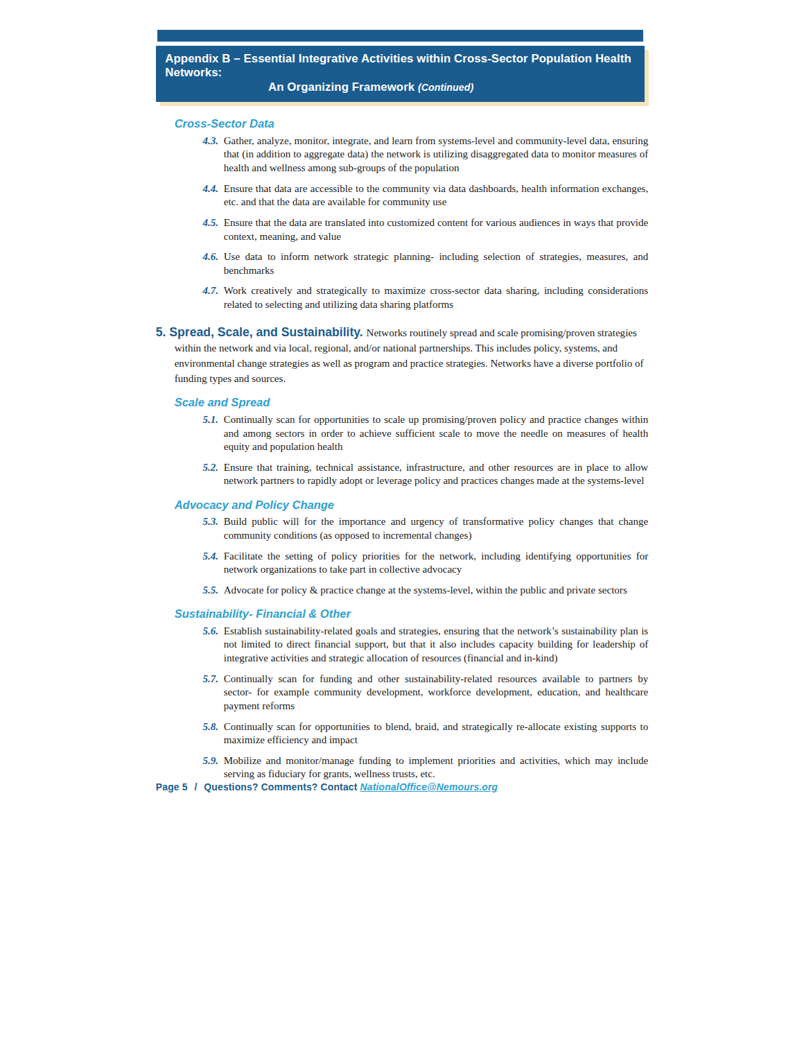Appendix B – Essential Integrative Activities within Cross-Sector Population Health Networks: An Organizing Framework (Continued)
Cross-Sector Data
4.3. Gather, analyze, monitor, integrate, and learn from systems-level and community-level data, ensuring that (in addition to aggregate data) the network is utilizing disaggregated data to monitor measures of health and wellness among sub-groups of the population
4.4. Ensure that data are accessible to the community via data dashboards, health information exchanges, etc. and that the data are available for community use
4.5. Ensure that the data are translated into customized content for various audiences in ways that provide context, meaning, and value
4.6. Use data to inform network strategic planning- including selection of strategies, measures, and benchmarks
4.7. Work creatively and strategically to maximize cross-sector data sharing, including considerations related to selecting and utilizing data sharing platforms
5. Spread, Scale, and Sustainability. Networks routinely spread and scale promising/proven strategies within the network and via local, regional, and/or national partnerships. This includes policy, systems, and environmental change strategies as well as program and practice strategies. Networks have a diverse portfolio of funding types and sources.
Scale and Spread
5.1. Continually scan for opportunities to scale up promising/proven policy and practice changes within and among sectors in order to achieve sufficient scale to move the needle on measures of health equity and population health
5.2. Ensure that training, technical assistance, infrastructure, and other resources are in place to allow network partners to rapidly adopt or leverage policy and practices changes made at the systems-level
Advocacy and Policy Change
5.3. Build public will for the importance and urgency of transformative policy changes that change community conditions (as opposed to incremental changes)
5.4. Facilitate the setting of policy priorities for the network, including identifying opportunities for network organizations to take part in collective advocacy
5.5. Advocate for policy & practice change at the systems-level, within the public and private sectors
Sustainability- Financial & Other
5.6. Establish sustainability-related goals and strategies, ensuring that the network’s sustainability plan is not limited to direct financial support, but that it also includes capacity building for leadership of integrative activities and strategic allocation of resources (financial and in-kind)
5.7. Continually scan for funding and other sustainability-related resources available to partners by sector- for example community development, workforce development, education, and healthcare payment reforms
5.8. Continually scan for opportunities to blend, braid, and strategically re-allocate existing supports to maximize efficiency and impact
5.9. Mobilize and monitor/manage funding to implement priorities and activities, which may include serving as fiduciary for grants, wellness trusts, etc.
Page 5 / Questions? Comments? Contact NationalOffice@Nemours.org